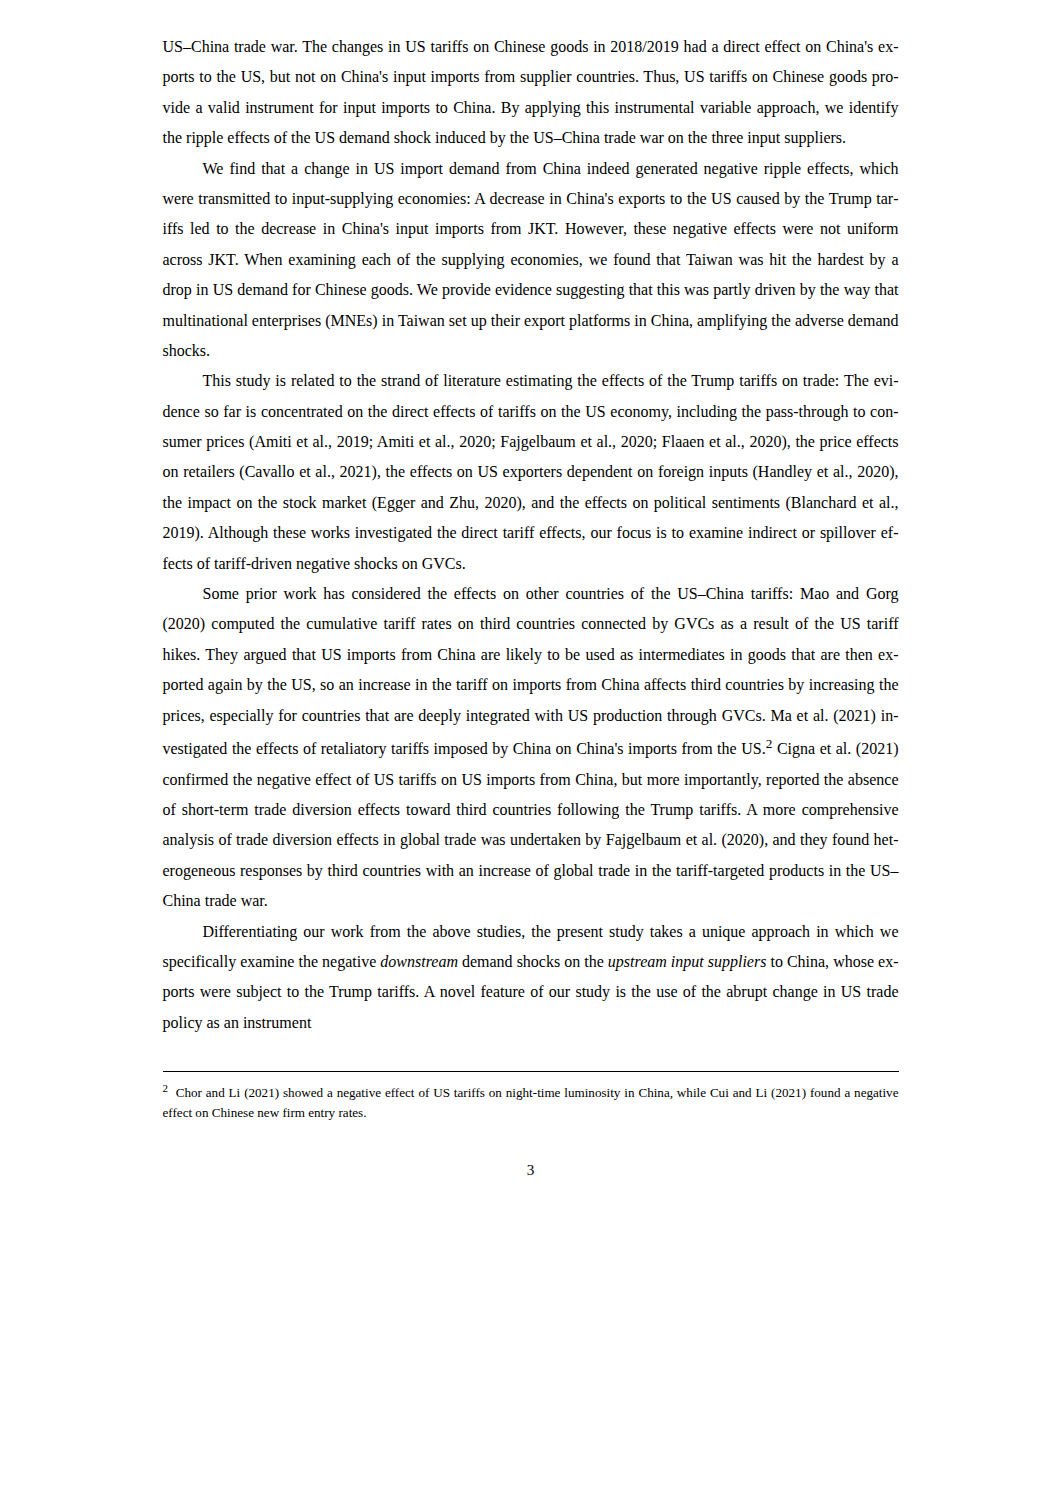US–China trade war. The changes in US tariffs on Chinese goods in 2018/2019 had a direct effect on China's exports to the US, but not on China's input imports from supplier countries. Thus, US tariffs on Chinese goods provide a valid instrument for input imports to China. By applying this instrumental variable approach, we identify the ripple effects of the US demand shock induced by the US–China trade war on the three input suppliers.
We find that a change in US import demand from China indeed generated negative ripple effects, which were transmitted to input-supplying economies: A decrease in China's exports to the US caused by the Trump tariffs led to the decrease in China's input imports from JKT. However, these negative effects were not uniform across JKT. When examining each of the supplying economies, we found that Taiwan was hit the hardest by a drop in US demand for Chinese goods. We provide evidence suggesting that this was partly driven by the way that multinational enterprises (MNEs) in Taiwan set up their export platforms in China, amplifying the adverse demand shocks.
This study is related to the strand of literature estimating the effects of the Trump tariffs on trade: The evidence so far is concentrated on the direct effects of tariffs on the US economy, including the pass-through to consumer prices (Amiti et al., 2019; Amiti et al., 2020; Fajgelbaum et al., 2020; Flaaen et al., 2020), the price effects on retailers (Cavallo et al., 2021), the effects on US exporters dependent on foreign inputs (Handley et al., 2020), the impact on the stock market (Egger and Zhu, 2020), and the effects on political sentiments (Blanchard et al., 2019). Although these works investigated the direct tariff effects, our focus is to examine indirect or spillover effects of tariff-driven negative shocks on GVCs.
Some prior work has considered the effects on other countries of the US–China tariffs: Mao and Gorg (2020) computed the cumulative tariff rates on third countries connected by GVCs as a result of the US tariff hikes. They argued that US imports from China are likely to be used as intermediates in goods that are then exported again by the US, so an increase in the tariff on imports from China affects third countries by increasing the prices, especially for countries that are deeply integrated with US production through GVCs. Ma et al. (2021) investigated the effects of retaliatory tariffs imposed by China on China's imports from the US.2 Cigna et al. (2021) confirmed the negative effect of US tariffs on US imports from China, but more importantly, reported the absence of short-term trade diversion effects toward third countries following the Trump tariffs. A more comprehensive analysis of trade diversion effects in global trade was undertaken by Fajgelbaum et al. (2020), and they found heterogeneous responses by third countries with an increase of global trade in the tariff-targeted products in the US–China trade war.
Differentiating our work from the above studies, the present study takes a unique approach in which we specifically examine the negative downstream demand shocks on the upstream input suppliers to China, whose exports were subject to the Trump tariffs. A novel feature of our study is the use of the abrupt change in US trade policy as an instrument
2 Chor and Li (2021) showed a negative effect of US tariffs on night-time luminosity in China, while Cui and Li (2021) found a negative effect on Chinese new firm entry rates.
3